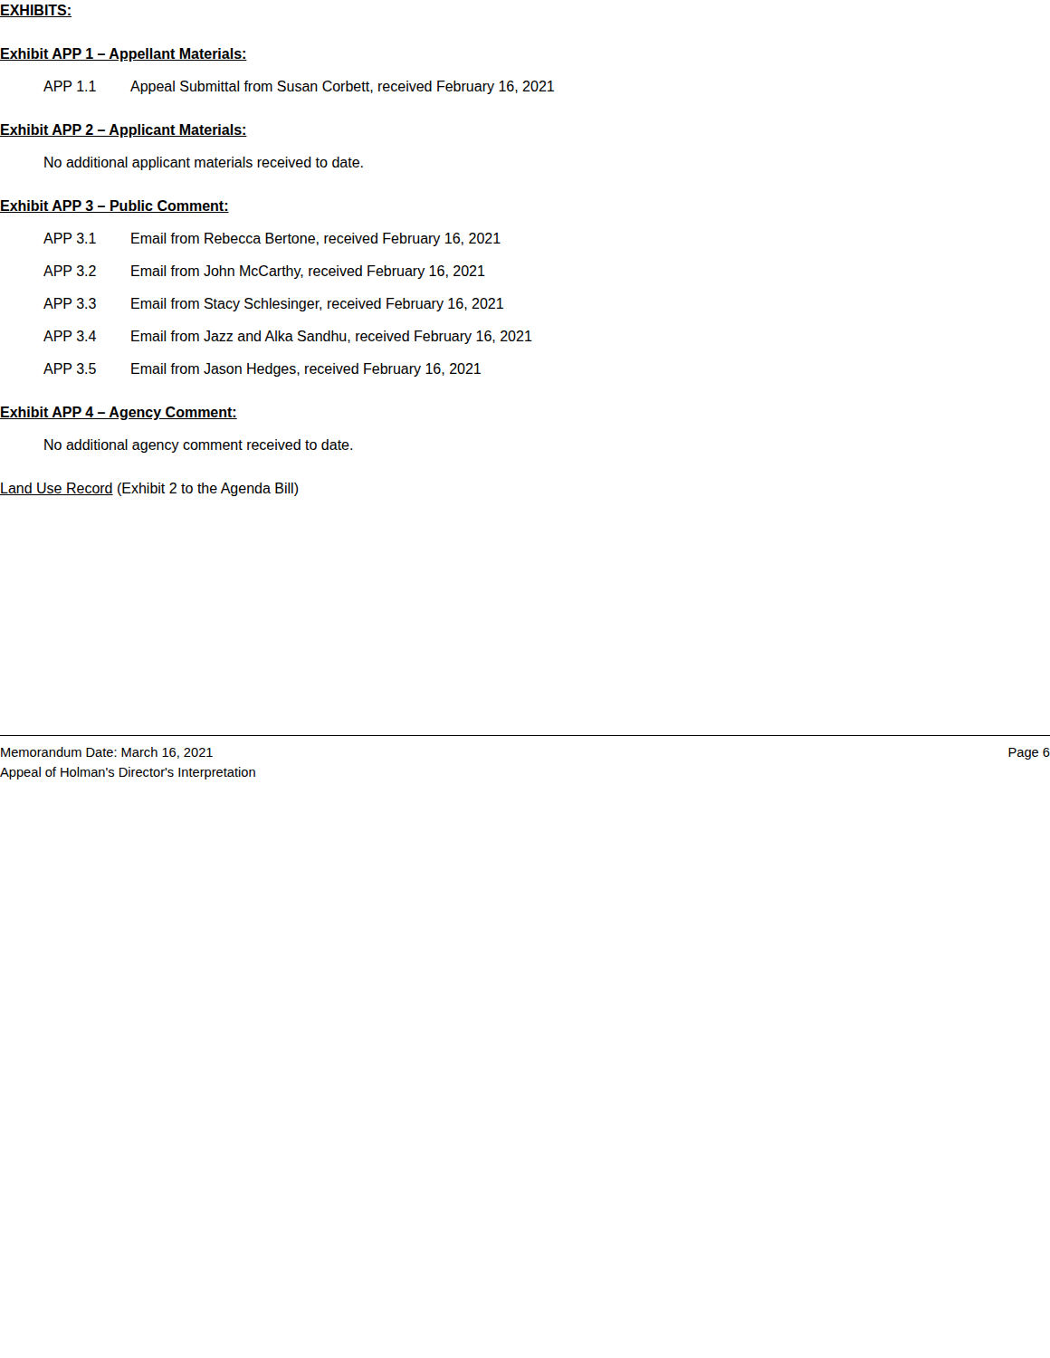EXHIBITS:
Exhibit APP 1 – Appellant Materials:
APP 1.1 Appeal Submittal from Susan Corbett, received February 16, 2021
Exhibit APP 2 – Applicant Materials:
No additional applicant materials received to date.
Exhibit APP 3 – Public Comment:
APP 3.1 Email from Rebecca Bertone, received February 16, 2021
APP 3.2 Email from John McCarthy, received February 16, 2021
APP 3.3 Email from Stacy Schlesinger, received February 16, 2021
APP 3.4 Email from Jazz and Alka Sandhu, received February 16, 2021
APP 3.5 Email from Jason Hedges, received February 16, 2021
Exhibit APP 4 – Agency Comment:
No additional agency comment received to date.
Land Use Record (Exhibit 2 to the Agenda Bill)
| Memorandum Date: March 16, 2021 | Page 6 |
| Appeal of Holman's Director's Interpretation | |